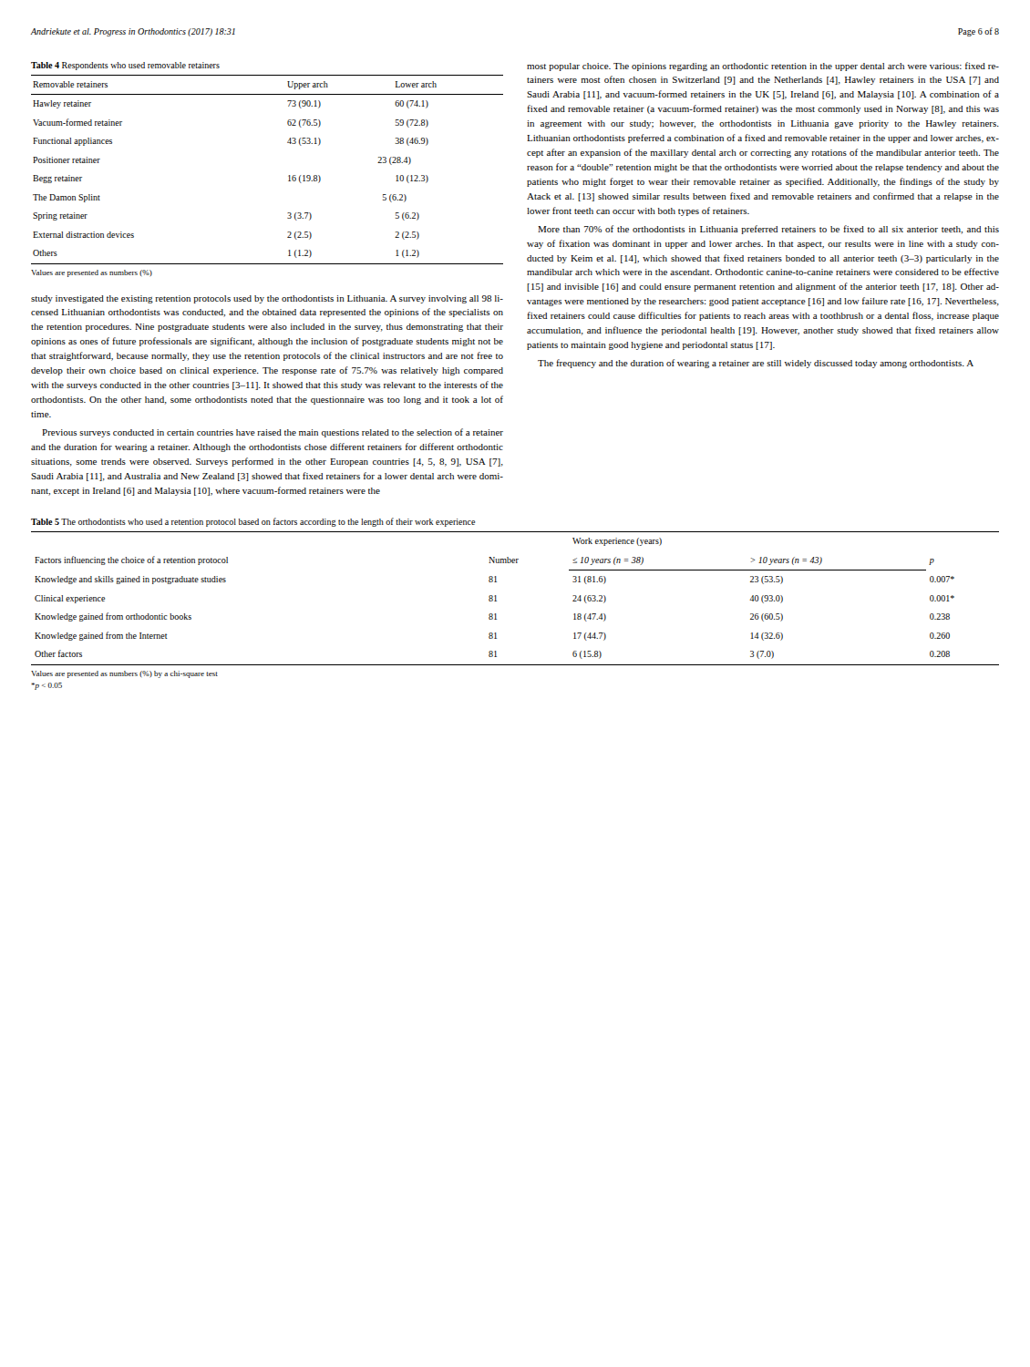Andriekute et al. Progress in Orthodontics (2017) 18:31
Page 6 of 8
Table 4 Respondents who used removable retainers
| Removable retainers | Upper arch | Lower arch |
| --- | --- | --- |
| Hawley retainer | 73 (90.1) | 60 (74.1) |
| Vacuum-formed retainer | 62 (76.5) | 59 (72.8) |
| Functional appliances | 43 (53.1) | 38 (46.9) |
| Positioner retainer | 23 (28.4) |
| Begg retainer | 16 (19.8) | 10 (12.3) |
| The Damon Splint | 5 (6.2) |
| Spring retainer | 3 (3.7) | 5 (6.2) |
| External distraction devices | 2 (2.5) | 2 (2.5) |
| Others | 1 (1.2) | 1 (1.2) |
Values are presented as numbers (%)
study investigated the existing retention protocols used by the orthodontists in Lithuania. A survey involving all 98 licensed Lithuanian orthodontists was conducted, and the obtained data represented the opinions of the specialists on the retention procedures. Nine postgraduate students were also included in the survey, thus demonstrating that their opinions as ones of future professionals are significant, although the inclusion of postgraduate students might not be that straightforward, because normally, they use the retention protocols of the clinical instructors and are not free to develop their own choice based on clinical experience. The response rate of 75.7% was relatively high compared with the surveys conducted in the other countries [3–11]. It showed that this study was relevant to the interests of the orthodontists. On the other hand, some orthodontists noted that the questionnaire was too long and it took a lot of time.
Previous surveys conducted in certain countries have raised the main questions related to the selection of a retainer and the duration for wearing a retainer. Although the orthodontists chose different retainers for different orthodontic situations, some trends were observed. Surveys performed in the other European countries [4, 5, 8, 9], USA [7], Saudi Arabia [11], and Australia and New Zealand [3] showed that fixed retainers for a lower dental arch were dominant, except in Ireland [6] and Malaysia [10], where vacuum-formed retainers were the
most popular choice. The opinions regarding an orthodontic retention in the upper dental arch were various: fixed retainers were most often chosen in Switzerland [9] and the Netherlands [4], Hawley retainers in the USA [7] and Saudi Arabia [11], and vacuum-formed retainers in the UK [5], Ireland [6], and Malaysia [10]. A combination of a fixed and removable retainer (a vacuum-formed retainer) was the most commonly used in Norway [8], and this was in agreement with our study; however, the orthodontists in Lithuania gave priority to the Hawley retainers. Lithuanian orthodontists preferred a combination of a fixed and removable retainer in the upper and lower arches, except after an expansion of the maxillary dental arch or correcting any rotations of the mandibular anterior teeth. The reason for a “double” retention might be that the orthodontists were worried about the relapse tendency and about the patients who might forget to wear their removable retainer as specified. Additionally, the findings of the study by Atack et al. [13] showed similar results between fixed and removable retainers and confirmed that a relapse in the lower front teeth can occur with both types of retainers.
More than 70% of the orthodontists in Lithuania preferred retainers to be fixed to all six anterior teeth, and this way of fixation was dominant in upper and lower arches. In that aspect, our results were in line with a study conducted by Keim et al. [14], which showed that fixed retainers bonded to all anterior teeth (3–3) particularly in the mandibular arch which were in the ascendant. Orthodontic canine-to-canine retainers were considered to be effective [15] and invisible [16] and could ensure permanent retention and alignment of the anterior teeth [17, 18]. Other advantages were mentioned by the researchers: good patient acceptance [16] and low failure rate [16, 17]. Nevertheless, fixed retainers could cause difficulties for patients to reach areas with a toothbrush or a dental floss, increase plaque accumulation, and influence the periodontal health [19]. However, another study showed that fixed retainers allow patients to maintain good hygiene and periodontal status [17].
The frequency and the duration of wearing a retainer are still widely discussed today among orthodontists. A
Table 5 The orthodontists who used a retention protocol based on factors according to the length of their work experience
| Factors influencing the choice of a retention protocol | Number | Work experience (years) | p |
| --- | --- | --- | --- |
| ≤ 10 years ( n = 38) | > 10 years ( n = 43) |
| Knowledge and skills gained in postgraduate studies | 81 | 31 (81.6) | 23 (53.5) | 0.007* |
| Clinical experience | 81 | 24 (63.2) | 40 (93.0) | 0.001* |
| Knowledge gained from orthodontic books | 81 | 18 (47.4) | 26 (60.5) | 0.238 |
| Knowledge gained from the Internet | 81 | 17 (44.7) | 14 (32.6) | 0.260 |
| Other factors | 81 | 6 (15.8) | 3 (7.0) | 0.208 |
Values are presented as numbers (%) by a chi-square test *p < 0.05